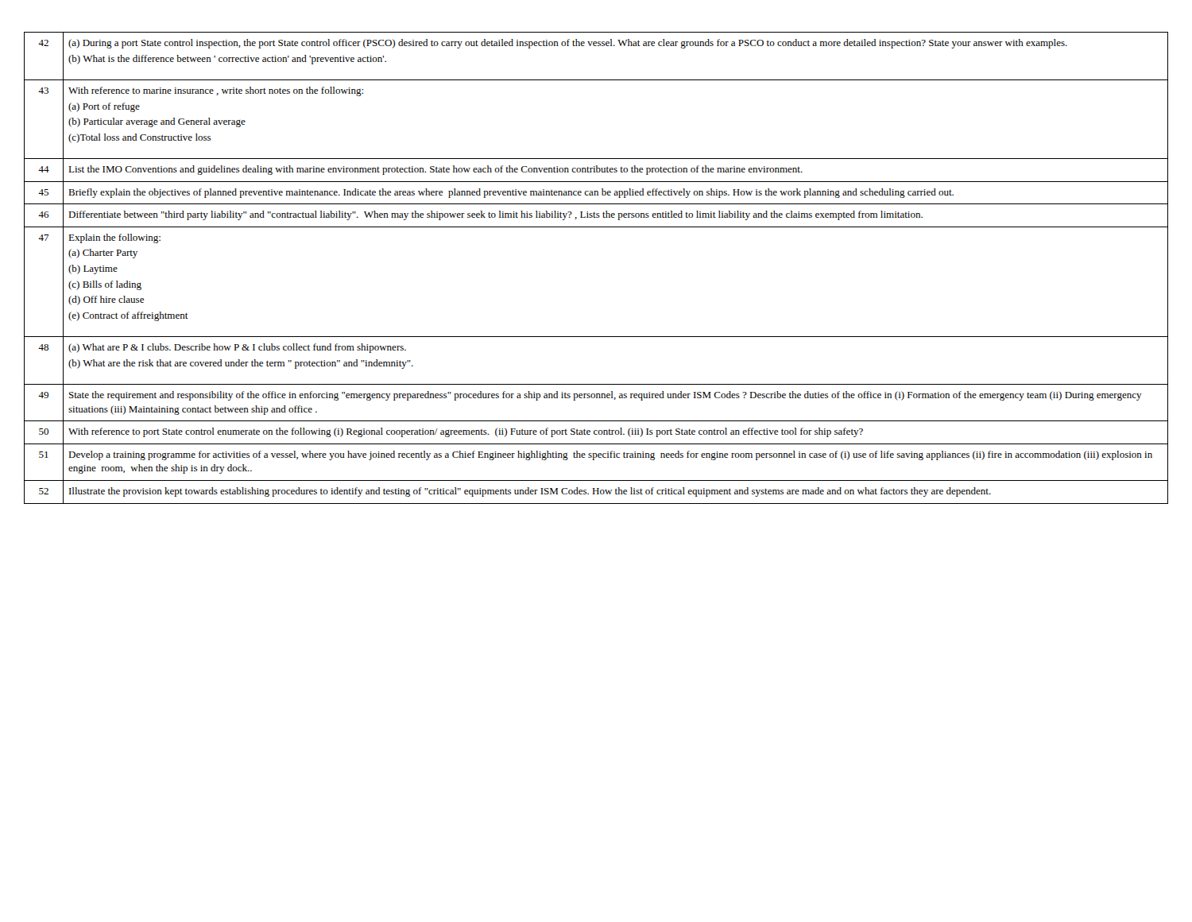| 42 | (a) During a port State control inspection, the port State control officer (PSCO) desired to carry out detailed inspection of the vessel. What are clear grounds for a PSCO to conduct a more detailed inspection? State your answer with examples. (b) What is the difference between ' corrective action' and 'preventive action'. |
| 43 | With reference to marine insurance , write short notes on the following: (a) Port of refuge (b) Particular average and General average (c)Total loss and Constructive loss |
| 44 | List the IMO Conventions and guidelines dealing with marine environment protection. State how each of the Convention contributes to the protection of the marine environment. |
| 45 | Briefly explain the objectives of planned preventive maintenance. Indicate the areas where planned preventive maintenance can be applied effectively on ships. How is the work planning and scheduling carried out. |
| 46 | Differentiate between "third party liability" and "contractual liability". When may the shipower seek to limit his liability? , Lists the persons entitled to limit liability and the claims exempted from limitation. |
| 47 | Explain the following: (a) Charter Party (b) Laytime (c) Bills of lading (d) Off hire clause (e) Contract of affreightment |
| 48 | (a) What are P & I clubs. Describe how P & I clubs collect fund from shipowners. (b) What are the risk that are covered under the term " protection" and "indemnity". |
| 49 | State the requirement and responsibility of the office in enforcing "emergency preparedness" procedures for a ship and its personnel, as required under ISM Codes ? Describe the duties of the office in (i) Formation of the emergency team (ii) During emergency situations (iii) Maintaining contact between ship and office . |
| 50 | With reference to port State control enumerate on the following (i) Regional cooperation/ agreements. (ii) Future of port State control. (iii) Is port State control an effective tool for ship safety? |
| 51 | Develop a training programme for activities of a vessel, where you have joined recently as a Chief Engineer highlighting the specific training needs for engine room personnel in case of (i) use of life saving appliances (ii) fire in accommodation (iii) explosion in engine room, when the ship is in dry dock.. |
| 52 | Illustrate the provision kept towards establishing procedures to identify and testing of "critical" equipments under ISM Codes. How the list of critical equipment and systems are made and on what factors they are dependent. |